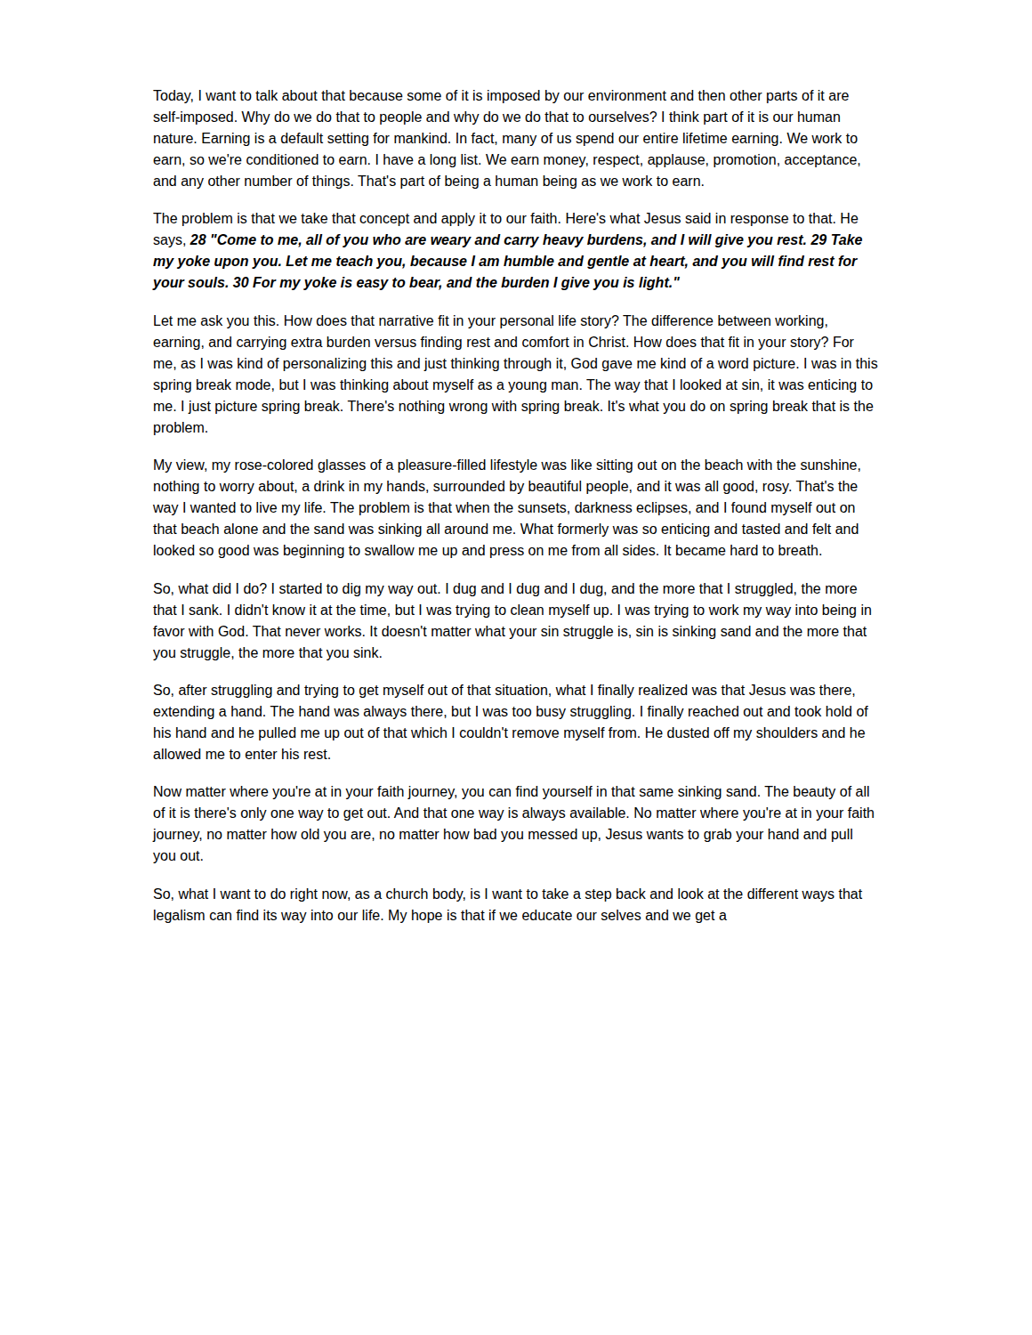Today, I want to talk about that because some of it is imposed by our environment and then other parts of it are self-imposed. Why do we do that to people and why do we do that to ourselves? I think part of it is our human nature. Earning is a default setting for mankind. In fact, many of us spend our entire lifetime earning. We work to earn, so we're conditioned to earn. I have a long list. We earn money, respect, applause, promotion, acceptance, and any other number of things. That's part of being a human being as we work to earn.
The problem is that we take that concept and apply it to our faith. Here's what Jesus said in response to that. He says, 28 "Come to me, all of you who are weary and carry heavy burdens, and I will give you rest. 29 Take my yoke upon you. Let me teach you, because I am humble and gentle at heart, and you will find rest for your souls. 30 For my yoke is easy to bear, and the burden I give you is light."
Let me ask you this. How does that narrative fit in your personal life story? The difference between working, earning, and carrying extra burden versus finding rest and comfort in Christ. How does that fit in your story? For me, as I was kind of personalizing this and just thinking through it, God gave me kind of a word picture. I was in this spring break mode, but I was thinking about myself as a young man. The way that I looked at sin, it was enticing to me. I just picture spring break. There's nothing wrong with spring break. It's what you do on spring break that is the problem.
My view, my rose-colored glasses of a pleasure-filled lifestyle was like sitting out on the beach with the sunshine, nothing to worry about, a drink in my hands, surrounded by beautiful people, and it was all good, rosy. That's the way I wanted to live my life. The problem is that when the sunsets, darkness eclipses, and I found myself out on that beach alone and the sand was sinking all around me. What formerly was so enticing and tasted and felt and looked so good was beginning to swallow me up and press on me from all sides. It became hard to breath.
So, what did I do? I started to dig my way out. I dug and I dug and I dug, and the more that I struggled, the more that I sank. I didn't know it at the time, but I was trying to clean myself up. I was trying to work my way into being in favor with God. That never works. It doesn't matter what your sin struggle is, sin is sinking sand and the more that you struggle, the more that you sink.
So, after struggling and trying to get myself out of that situation, what I finally realized was that Jesus was there, extending a hand. The hand was always there, but I was too busy struggling. I finally reached out and took hold of his hand and he pulled me up out of that which I couldn't remove myself from. He dusted off my shoulders and he allowed me to enter his rest.
Now matter where you're at in your faith journey, you can find yourself in that same sinking sand. The beauty of all of it is there's only one way to get out. And that one way is always available. No matter where you're at in your faith journey, no matter how old you are, no matter how bad you messed up, Jesus wants to grab your hand and pull you out.
So, what I want to do right now, as a church body, is I want to take a step back and look at the different ways that legalism can find its way into our life. My hope is that if we educate our selves and we get a